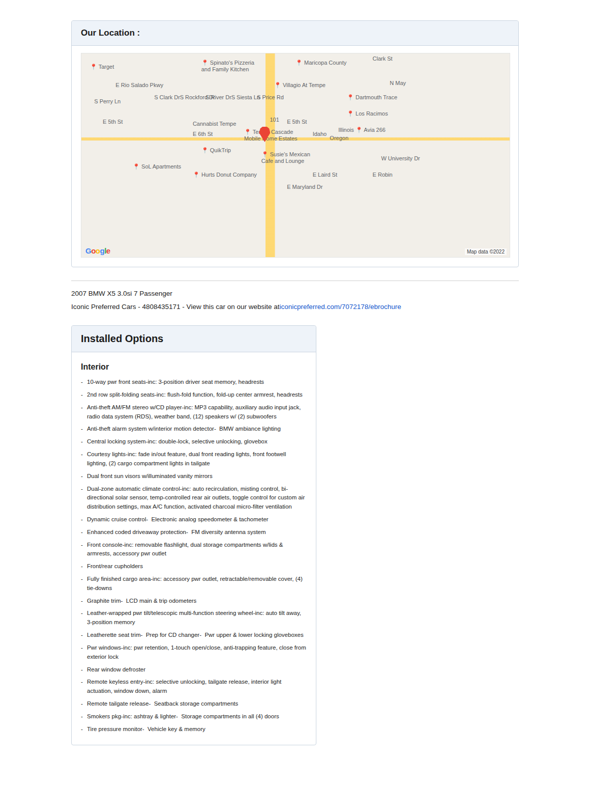Our Location :
📍 Target 📍 Spinato's Pizzeria
and Family Kitchen 📍 Maricopa County Clark St E Rio Salado Pkwy 📍 Villagio At Tempe N May S Perry Ln S Clark Dr S Rockford Dr S River Dr S Siesta Ln S Price Rd 📍 Dartmouth Trace Cannabist Tempe 101 E 5th St 📍 Los Racimos E 5th St E 6th St 📍 Tempe Cascade
Mobile Home Estates Idaho Oregon Illinois 📍 Avia 266 📍 QuikTrip 📍 Susie's Mexican
Cafe and Lounge 📍 SoL Apartments 📍 Hurts Donut Company W University Dr E Laird St E Robin E Maryland Dr Google Map data ©2022
2007 BMW X5 3.0si 7 Passenger
Iconic Preferred Cars - 4808435171 - View this car on our website aticonicpreferred.com/7072178/ebrochure
Installed Options
Interior
10-way pwr front seats-inc: 3-position driver seat memory, headrests
2nd row split-folding seats-inc: flush-fold function, fold-up center armrest, headrests
Anti-theft AM/FM stereo w/CD player-inc: MP3 capability, auxiliary audio input jack, radio data system (RDS), weather band, (12) speakers w/ (2) subwoofers
Anti-theft alarm system w/interior motion detector- BMW ambiance lighting
Central locking system-inc: double-lock, selective unlocking, glovebox
Courtesy lights-inc: fade in/out feature, dual front reading lights, front footwell lighting, (2) cargo compartment lights in tailgate
Dual front sun visors w/illuminated vanity mirrors
Dual-zone automatic climate control-inc: auto recirculation, misting control, bi-directional solar sensor, temp-controlled rear air outlets, toggle control for custom air distribution settings, max A/C function, activated charcoal micro-filter ventilation
Dynamic cruise control- Electronic analog speedometer & tachometer
Enhanced coded driveaway protection- FM diversity antenna system
Front console-inc: removable flashlight, dual storage compartments w/lids & armrests, accessory pwr outlet
Front/rear cupholders
Fully finished cargo area-inc: accessory pwr outlet, retractable/removable cover, (4) tie-downs
Graphite trim- LCD main & trip odometers
Leather-wrapped pwr tilt/telescopic multi-function steering wheel-inc: auto tilt away, 3-position memory
Leatherette seat trim- Prep for CD changer- Pwr upper & lower locking gloveboxes
Pwr windows-inc: pwr retention, 1-touch open/close, anti-trapping feature, close from exterior lock
Rear window defroster
Remote keyless entry-inc: selective unlocking, tailgate release, interior light actuation, window down, alarm
Remote tailgate release- Seatback storage compartments
Smokers pkg-inc: ashtray & lighter- Storage compartments in all (4) doors
Tire pressure monitor- Vehicle key & memory